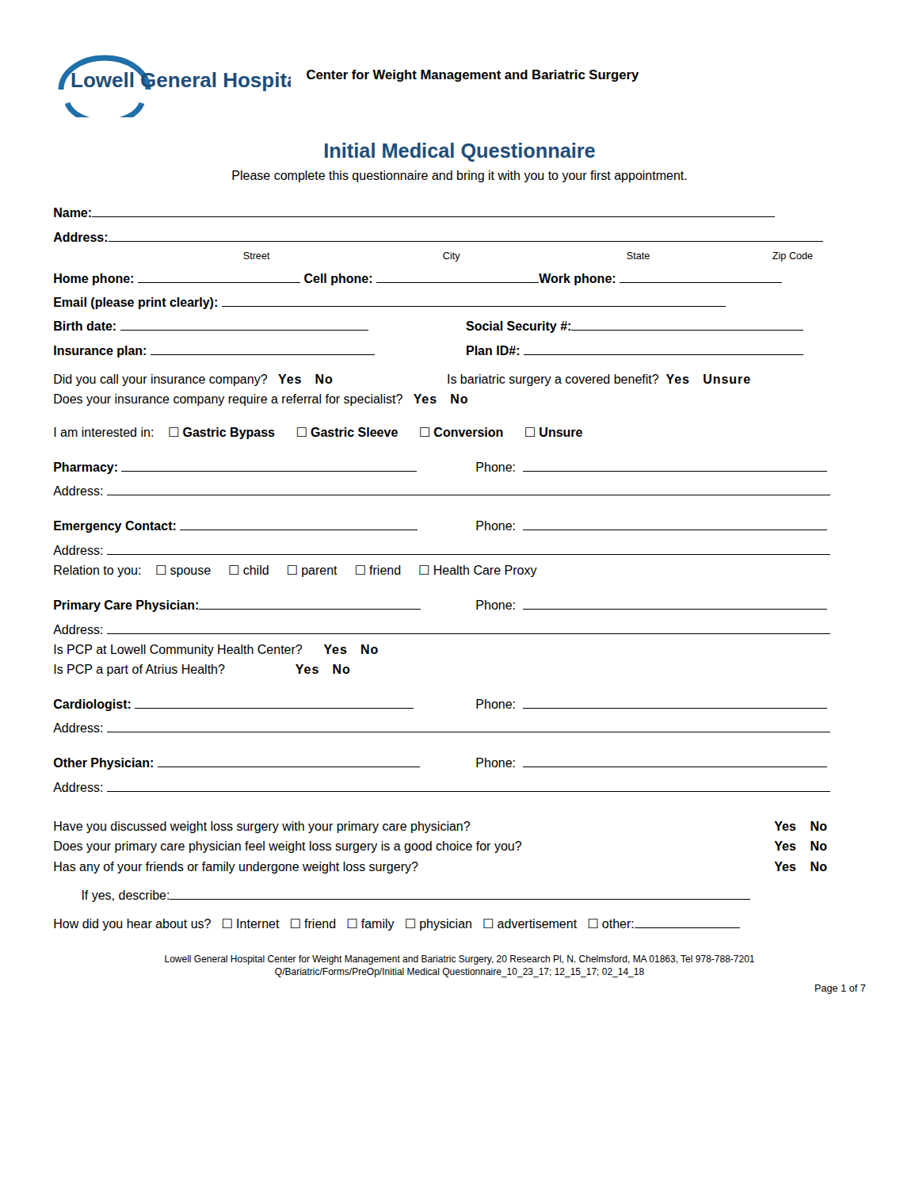Lowell General Hospital
Center for Weight Management and Bariatric Surgery
Initial Medical Questionnaire
Please complete this questionnaire and bring it with you to your first appointment.
Name:
Address:
Street City State Zip Code
Home phone: Cell phone: Work phone:
Email (please print clearly):
Birth date:
Social Security #:
Insurance plan:
Plan ID#:
Did you call your insurance company? Yes No Is bariatric surgery a covered benefit? Yes Unsure
Does your insurance company require a referral for specialist? Yes No
I am interested in: ☐Gastric Bypass ☐Gastric Sleeve ☐Conversion ☐Unsure
Pharmacy:
Phone:
Address:
Emergency Contact:
Phone:
Address:
Relation to you: ☐spouse ☐child ☐parent ☐friend ☐Health Care Proxy
Primary Care Physician:
Phone:
Address:
Is PCP at Lowell Community Health Center? Yes No
Is PCP a part of Atrius Health? Yes No
Cardiologist:
Phone:
Address:
Other Physician:
Phone:
Address:
| Have you discussed weight loss surgery with your primary care physician? | Yes No |
| Does your primary care physician feel weight loss surgery is a good choice for you? | Yes No |
| Has any of your friends or family undergone weight loss surgery? | Yes No |
If yes, describe:
How did you hear about us? ☐Internet ☐friend ☐family ☐physician ☐advertisement ☐other:
Lowell General Hospital Center for Weight Management and Bariatric Surgery, 20 Research Pl, N. Chelmsford, MA 01863, Tel 978-788-7201
Q/Bariatric/Forms/PreOp/Initial Medical Questionnaire_10_23_17; 12_15_17; 02_14_18
Page 1 of 7